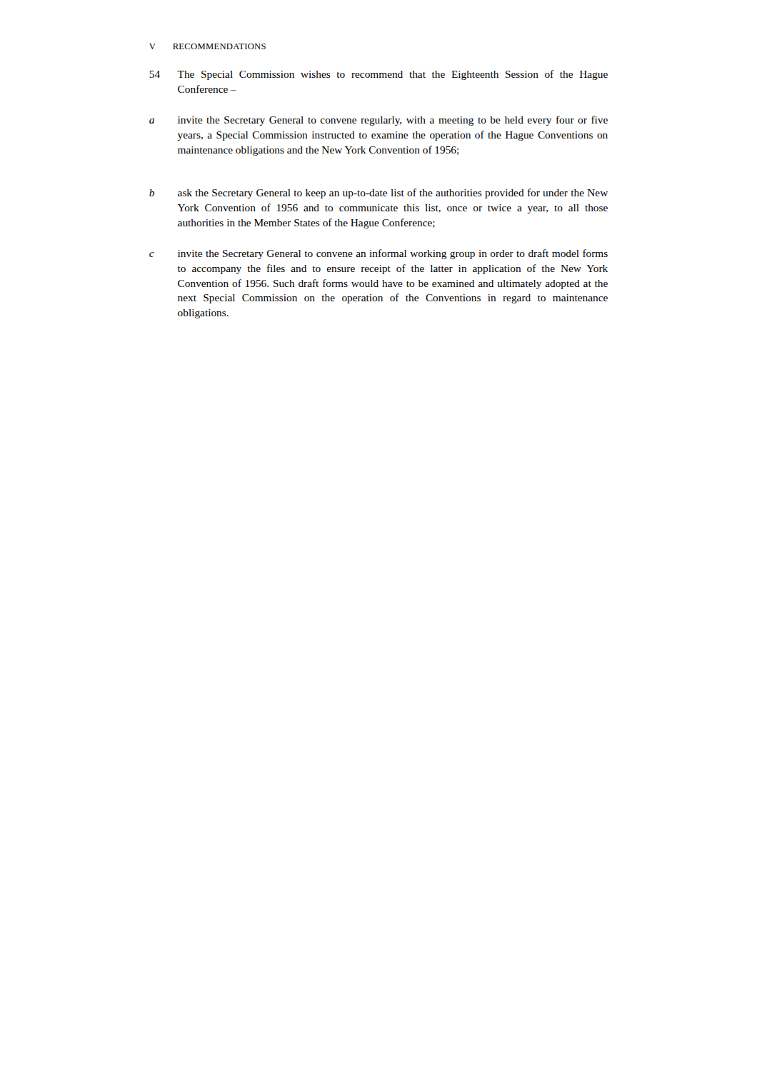VRECOMMENDATIONS
54 The Special Commission wishes to recommend that the Eighteenth Session of the Hague Conference –
ainvite the Secretary General to convene regularly, with a meeting to be held every four or five years, a Special Commission instructed to examine the operation of the Hague Conventions on maintenance obligations and the New York Convention of 1956;
bask the Secretary General to keep an up-to-date list of the authorities provided for under the New York Convention of 1956 and to communicate this list, once or twice a year, to all those authorities in the Member States of the Hague Conference;
cinvite the Secretary General to convene an informal working group in order to draft model forms to accompany the files and to ensure receipt of the latter in application of the New York Convention of 1956. Such draft forms would have to be examined and ultimately adopted at the next Special Commission on the operation of the Conventions in regard to maintenance obligations.